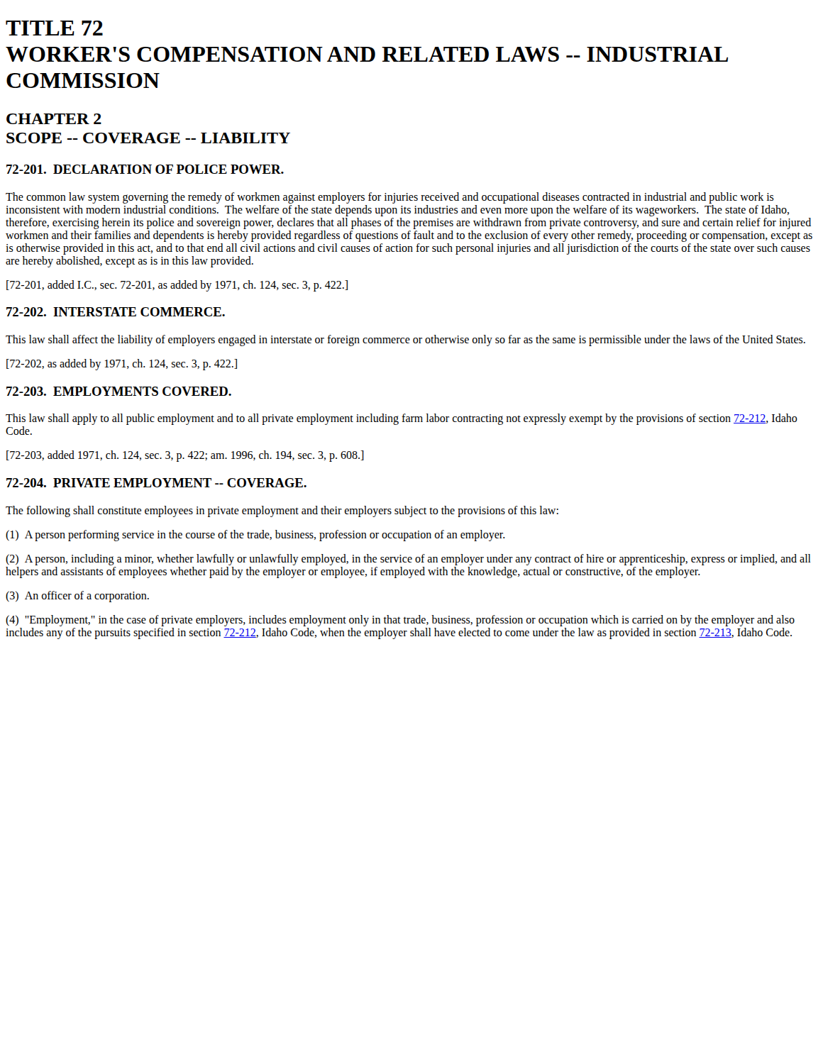TITLE 72
WORKER'S COMPENSATION AND RELATED LAWS -- INDUSTRIAL COMMISSION
CHAPTER 2
SCOPE -- COVERAGE -- LIABILITY
72-201. DECLARATION OF POLICE POWER.
The common law system governing the remedy of workmen against employers for injuries received and occupational diseases contracted in industrial and public work is inconsistent with modern industrial conditions. The welfare of the state depends upon its industries and even more upon the welfare of its wageworkers. The state of Idaho, therefore, exercising herein its police and sovereign power, declares that all phases of the premises are withdrawn from private controversy, and sure and certain relief for injured workmen and their families and dependents is hereby provided regardless of questions of fault and to the exclusion of every other remedy, proceeding or compensation, except as is otherwise provided in this act, and to that end all civil actions and civil causes of action for such personal injuries and all jurisdiction of the courts of the state over such causes are hereby abolished, except as is in this law provided.
[72-201, added I.C., sec. 72-201, as added by 1971, ch. 124, sec. 3, p. 422.]
72-202. INTERSTATE COMMERCE.
This law shall affect the liability of employers engaged in interstate or foreign commerce or otherwise only so far as the same is permissible under the laws of the United States.
[72-202, as added by 1971, ch. 124, sec. 3, p. 422.]
72-203. EMPLOYMENTS COVERED.
This law shall apply to all public employment and to all private employment including farm labor contracting not expressly exempt by the provisions of section 72-212, Idaho Code.
[72-203, added 1971, ch. 124, sec. 3, p. 422; am. 1996, ch. 194, sec. 3, p. 608.]
72-204. PRIVATE EMPLOYMENT -- COVERAGE.
The following shall constitute employees in private employment and their employers subject to the provisions of this law:
(1) A person performing service in the course of the trade, business, profession or occupation of an employer.
(2) A person, including a minor, whether lawfully or unlawfully employed, in the service of an employer under any contract of hire or apprenticeship, express or implied, and all helpers and assistants of employees whether paid by the employer or employee, if employed with the knowledge, actual or constructive, of the employer.
(3) An officer of a corporation.
(4) "Employment," in the case of private employers, includes employment only in that trade, business, profession or occupation which is carried on by the employer and also includes any of the pursuits specified in section 72-212, Idaho Code, when the employer shall have elected to come under the law as provided in section 72-213, Idaho Code.